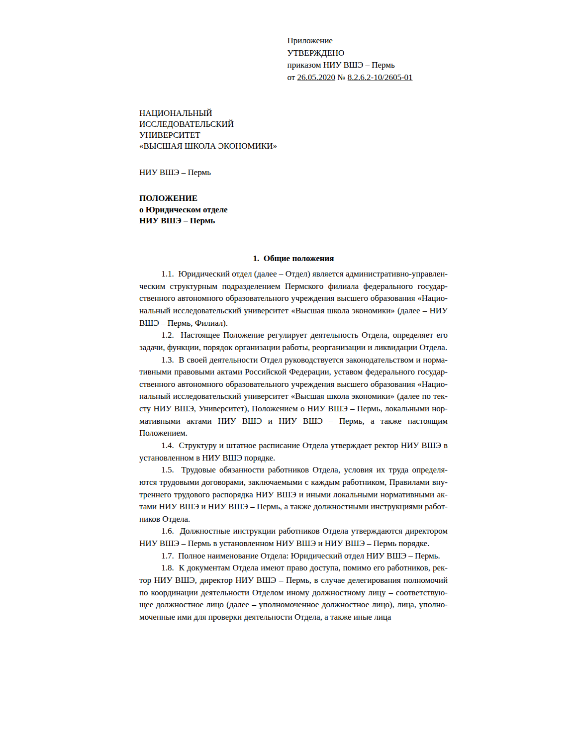Приложение
УТВЕРЖДЕНО
приказом НИУ ВШЭ – Пермь
от 26.05.2020 № 8.2.6.2-10/2605-01
НАЦИОНАЛЬНЫЙ
ИССЛЕДОВАТЕЛЬСКИЙ
УНИВЕРСИТЕТ
«ВЫСШАЯ ШКОЛА ЭКОНОМИКИ»
НИУ ВШЭ – Пермь
ПОЛОЖЕНИЕ
о Юридическом отделе
НИУ ВШЭ – Пермь
1. Общие положения
1.1. Юридический отдел (далее – Отдел) является административно-управленческим структурным подразделением Пермского филиала федерального государственного автономного образовательного учреждения высшего образования «Национальный исследовательский университет «Высшая школа экономики» (далее – НИУ ВШЭ – Пермь, Филиал).
1.2. Настоящее Положение регулирует деятельность Отдела, определяет его задачи, функции, порядок организации работы, реорганизации и ликвидации Отдела.
1.3. В своей деятельности Отдел руководствуется законодательством и нормативными правовыми актами Российской Федерации, уставом федерального государственного автономного образовательного учреждения высшего образования «Национальный исследовательский университет «Высшая школа экономики» (далее по тексту НИУ ВШЭ, Университет), Положением о НИУ ВШЭ – Пермь, локальными нормативными актами НИУ ВШЭ и НИУ ВШЭ – Пермь, а также настоящим Положением.
1.4. Структуру и штатное расписание Отдела утверждает ректор НИУ ВШЭ в установленном в НИУ ВШЭ порядке.
1.5. Трудовые обязанности работников Отдела, условия их труда определяются трудовыми договорами, заключаемыми с каждым работником, Правилами внутреннего трудового распорядка НИУ ВШЭ и иными локальными нормативными актами НИУ ВШЭ и НИУ ВШЭ – Пермь, а также должностными инструкциями работников Отдела.
1.6. Должностные инструкции работников Отдела утверждаются директором НИУ ВШЭ – Пермь в установленном НИУ ВШЭ и НИУ ВШЭ – Пермь порядке.
1.7. Полное наименование Отдела: Юридический отдел НИУ ВШЭ – Пермь.
1.8. К документам Отдела имеют право доступа, помимо его работников, ректор НИУ ВШЭ, директор НИУ ВШЭ – Пермь, в случае делегирования полномочий по координации деятельности Отделом иному должностному лицу – соответствующее должностное лицо (далее – уполномоченное должностное лицо), лица, уполномоченные ими для проверки деятельности Отдела, а также иные лица